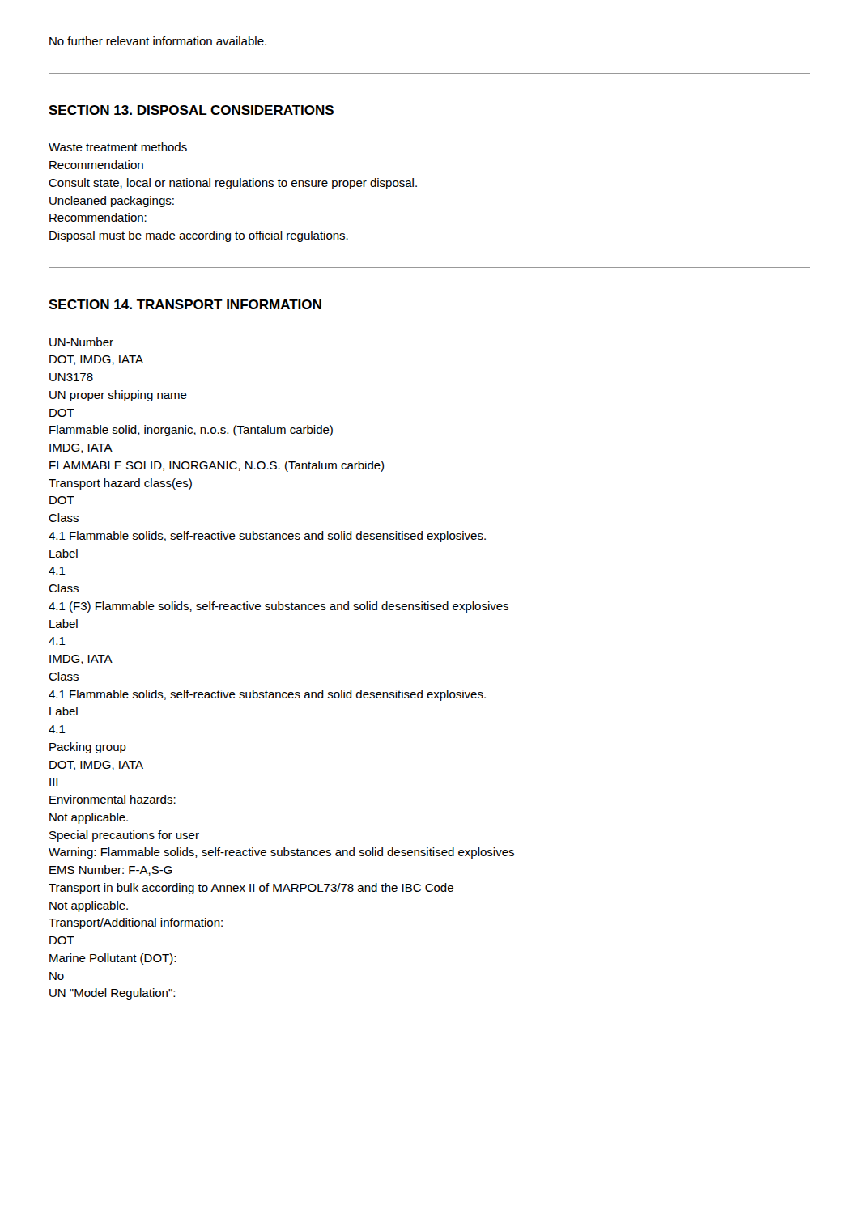No further relevant information available.
SECTION 13. DISPOSAL CONSIDERATIONS
Waste treatment methods
Recommendation
Consult state, local or national regulations to ensure proper disposal.
Uncleaned packagings:
Recommendation:
Disposal must be made according to official regulations.
SECTION 14. TRANSPORT INFORMATION
UN-Number
DOT, IMDG, IATA
UN3178
UN proper shipping name
DOT
Flammable solid, inorganic, n.o.s. (Tantalum carbide)
IMDG, IATA
FLAMMABLE SOLID, INORGANIC, N.O.S. (Tantalum carbide)
Transport hazard class(es)
DOT
Class
4.1 Flammable solids, self-reactive substances and solid desensitised explosives.
Label
4.1
Class
4.1 (F3) Flammable solids, self-reactive substances and solid desensitised explosives
Label
4.1
IMDG, IATA
Class
4.1 Flammable solids, self-reactive substances and solid desensitised explosives.
Label
4.1
Packing group
DOT, IMDG, IATA
III
Environmental hazards:
Not applicable.
Special precautions for user
Warning: Flammable solids, self-reactive substances and solid desensitised explosives
EMS Number: F-A,S-G
Transport in bulk according to Annex II of MARPOL73/78 and the IBC Code
Not applicable.
Transport/Additional information:
DOT
Marine Pollutant (DOT):
No
UN "Model Regulation":